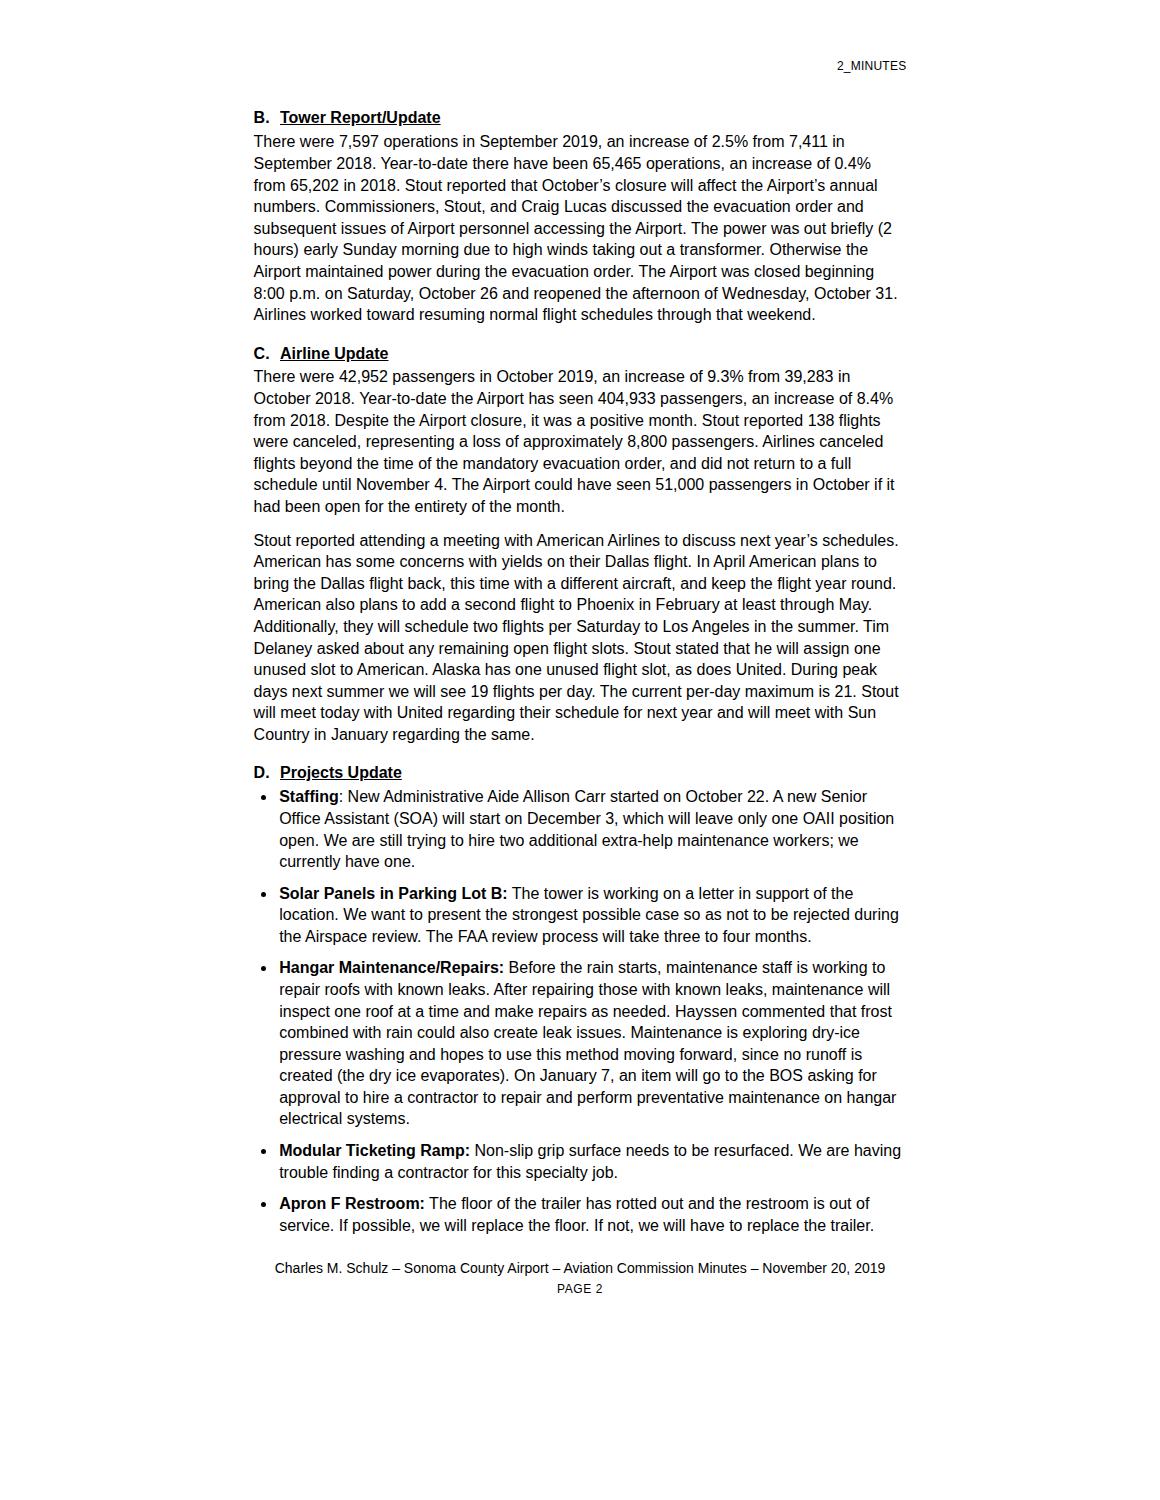2_MINUTES
B. Tower Report/Update
There were 7,597 operations in September 2019, an increase of 2.5% from 7,411 in September 2018. Year-to-date there have been 65,465 operations, an increase of 0.4% from 65,202 in 2018. Stout reported that October’s closure will affect the Airport’s annual numbers. Commissioners, Stout, and Craig Lucas discussed the evacuation order and subsequent issues of Airport personnel accessing the Airport. The power was out briefly (2 hours) early Sunday morning due to high winds taking out a transformer. Otherwise the Airport maintained power during the evacuation order. The Airport was closed beginning 8:00 p.m. on Saturday, October 26 and reopened the afternoon of Wednesday, October 31. Airlines worked toward resuming normal flight schedules through that weekend.
C. Airline Update
There were 42,952 passengers in October 2019, an increase of 9.3% from 39,283 in October 2018. Year-to-date the Airport has seen 404,933 passengers, an increase of 8.4% from 2018. Despite the Airport closure, it was a positive month. Stout reported 138 flights were canceled, representing a loss of approximately 8,800 passengers. Airlines canceled flights beyond the time of the mandatory evacuation order, and did not return to a full schedule until November 4. The Airport could have seen 51,000 passengers in October if it had been open for the entirety of the month.
Stout reported attending a meeting with American Airlines to discuss next year’s schedules. American has some concerns with yields on their Dallas flight. In April American plans to bring the Dallas flight back, this time with a different aircraft, and keep the flight year round. American also plans to add a second flight to Phoenix in February at least through May. Additionally, they will schedule two flights per Saturday to Los Angeles in the summer. Tim Delaney asked about any remaining open flight slots. Stout stated that he will assign one unused slot to American. Alaska has one unused flight slot, as does United. During peak days next summer we will see 19 flights per day. The current per-day maximum is 21. Stout will meet today with United regarding their schedule for next year and will meet with Sun Country in January regarding the same.
D. Projects Update
Staffing: New Administrative Aide Allison Carr started on October 22. A new Senior Office Assistant (SOA) will start on December 3, which will leave only one OAII position open. We are still trying to hire two additional extra-help maintenance workers; we currently have one.
Solar Panels in Parking Lot B: The tower is working on a letter in support of the location. We want to present the strongest possible case so as not to be rejected during the Airspace review. The FAA review process will take three to four months.
Hangar Maintenance/Repairs: Before the rain starts, maintenance staff is working to repair roofs with known leaks. After repairing those with known leaks, maintenance will inspect one roof at a time and make repairs as needed. Hayssen commented that frost combined with rain could also create leak issues. Maintenance is exploring dry-ice pressure washing and hopes to use this method moving forward, since no runoff is created (the dry ice evaporates). On January 7, an item will go to the BOS asking for approval to hire a contractor to repair and perform preventative maintenance on hangar electrical systems.
Modular Ticketing Ramp: Non-slip grip surface needs to be resurfaced. We are having trouble finding a contractor for this specialty job.
Apron F Restroom: The floor of the trailer has rotted out and the restroom is out of service. If possible, we will replace the floor. If not, we will have to replace the trailer.
Charles M. Schulz – Sonoma County Airport – Aviation Commission Minutes – November 20, 2019
PAGE 2